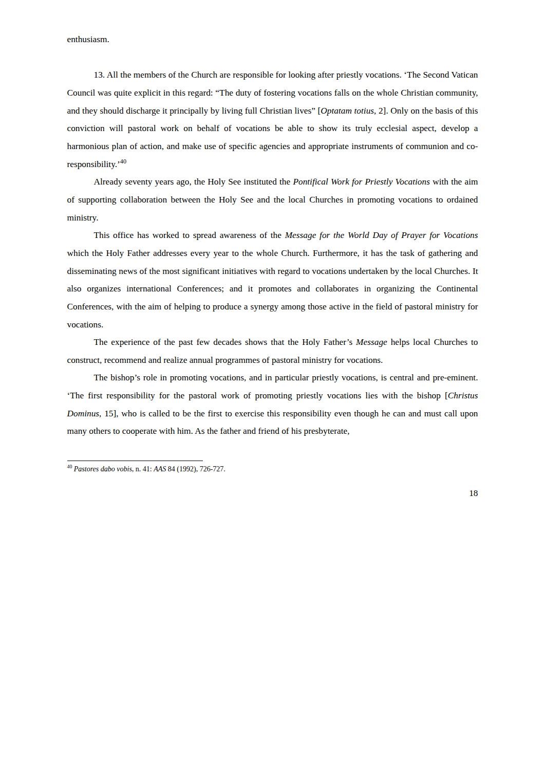enthusiasm.
13. All the members of the Church are responsible for looking after priestly vocations. ‘The Second Vatican Council was quite explicit in this regard: “The duty of fostering vocations falls on the whole Christian community, and they should discharge it principally by living full Christian lives” [Optatam totius, 2]. Only on the basis of this conviction will pastoral work on behalf of vocations be able to show its truly ecclesial aspect, develop a harmonious plan of action, and make use of specific agencies and appropriate instruments of communion and co-responsibility.’40
Already seventy years ago, the Holy See instituted the Pontifical Work for Priestly Vocations with the aim of supporting collaboration between the Holy See and the local Churches in promoting vocations to ordained ministry.
This office has worked to spread awareness of the Message for the World Day of Prayer for Vocations which the Holy Father addresses every year to the whole Church. Furthermore, it has the task of gathering and disseminating news of the most significant initiatives with regard to vocations undertaken by the local Churches. It also organizes international Conferences; and it promotes and collaborates in organizing the Continental Conferences, with the aim of helping to produce a synergy among those active in the field of pastoral ministry for vocations.
The experience of the past few decades shows that the Holy Father’s Message helps local Churches to construct, recommend and realize annual programmes of pastoral ministry for vocations.
The bishop’s role in promoting vocations, and in particular priestly vocations, is central and pre-eminent. ‘The first responsibility for the pastoral work of promoting priestly vocations lies with the bishop [Christus Dominus, 15], who is called to be the first to exercise this responsibility even though he can and must call upon many others to cooperate with him. As the father and friend of his presbyterate,
40 Pastores dabo vobis, n. 41: AAS 84 (1992), 726-727.
18